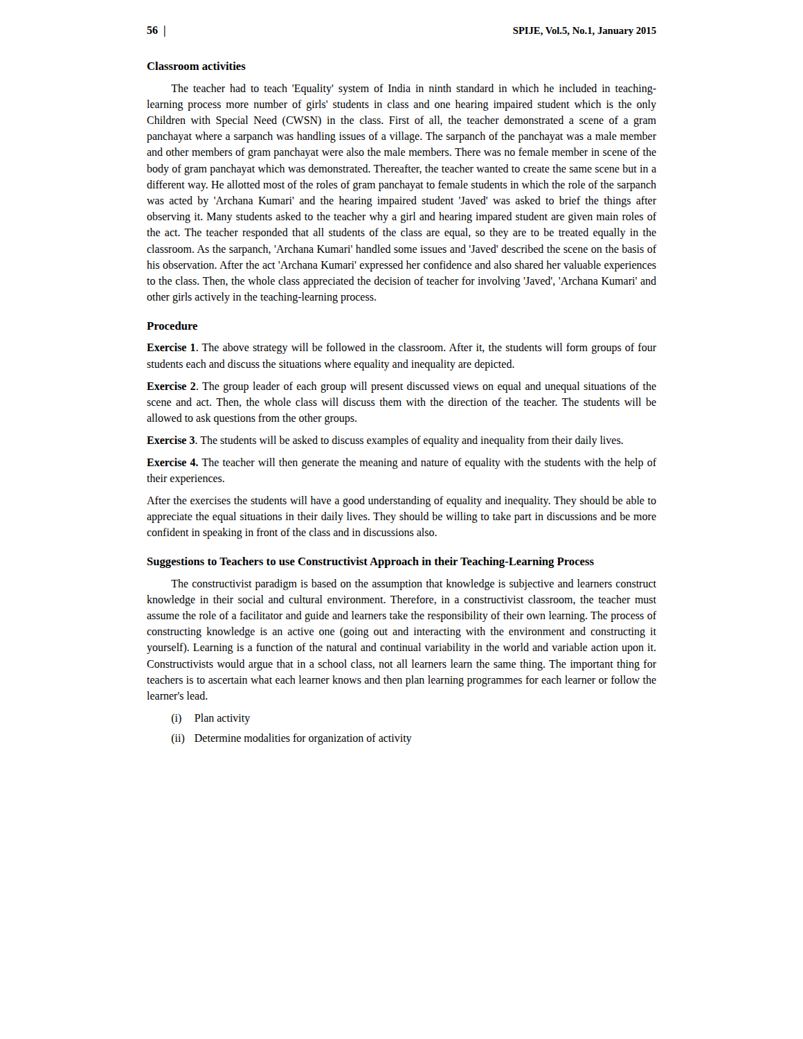56 | SPIJE, Vol.5, No.1, January 2015
Classroom activities
The teacher had to teach 'Equality' system of India in ninth standard in which he included in teaching-learning process more number of girls' students in class and one hearing impaired student which is the only Children with Special Need (CWSN) in the class. First of all, the teacher demonstrated a scene of a gram panchayat where a sarpanch was handling issues of a village. The sarpanch of the panchayat was a male member and other members of gram panchayat were also the male members. There was no female member in scene of the body of gram panchayat which was demonstrated. Thereafter, the teacher wanted to create the same scene but in a different way. He allotted most of the roles of gram panchayat to female students in which the role of the sarpanch was acted by 'Archana Kumari' and the hearing impaired student 'Javed' was asked to brief the things after observing it. Many students asked to the teacher why a girl and hearing impared student are given main roles of the act. The teacher responded that all students of the class are equal, so they are to be treated equally in the classroom. As the sarpanch, 'Archana Kumari' handled some issues and 'Javed' described the scene on the basis of his observation. After the act 'Archana Kumari' expressed her confidence and also shared her valuable experiences to the class. Then, the whole class appreciated the decision of teacher for involving 'Javed', 'Archana Kumari' and other girls actively in the teaching-learning process.
Procedure
Exercise 1. The above strategy will be followed in the classroom. After it, the students will form groups of four students each and discuss the situations where equality and inequality are depicted.
Exercise 2. The group leader of each group will present discussed views on equal and unequal situations of the scene and act. Then, the whole class will discuss them with the direction of the teacher. The students will be allowed to ask questions from the other groups.
Exercise 3. The students will be asked to discuss examples of equality and inequality from their daily lives.
Exercise 4. The teacher will then generate the meaning and nature of equality with the students with the help of their experiences.
After the exercises the students will have a good understanding of equality and inequality. They should be able to appreciate the equal situations in their daily lives. They should be willing to take part in discussions and be more confident in speaking in front of the class and in discussions also.
Suggestions to Teachers to use Constructivist Approach in their Teaching-Learning Process
The constructivist paradigm is based on the assumption that knowledge is subjective and learners construct knowledge in their social and cultural environment. Therefore, in a constructivist classroom, the teacher must assume the role of a facilitator and guide and learners take the responsibility of their own learning. The process of constructing knowledge is an active one (going out and interacting with the environment and constructing it yourself). Learning is a function of the natural and continual variability in the world and variable action upon it. Constructivists would argue that in a school class, not all learners learn the same thing. The important thing for teachers is to ascertain what each learner knows and then plan learning programmes for each learner or follow the learner's lead.
(i) Plan activity
(ii) Determine modalities for organization of activity